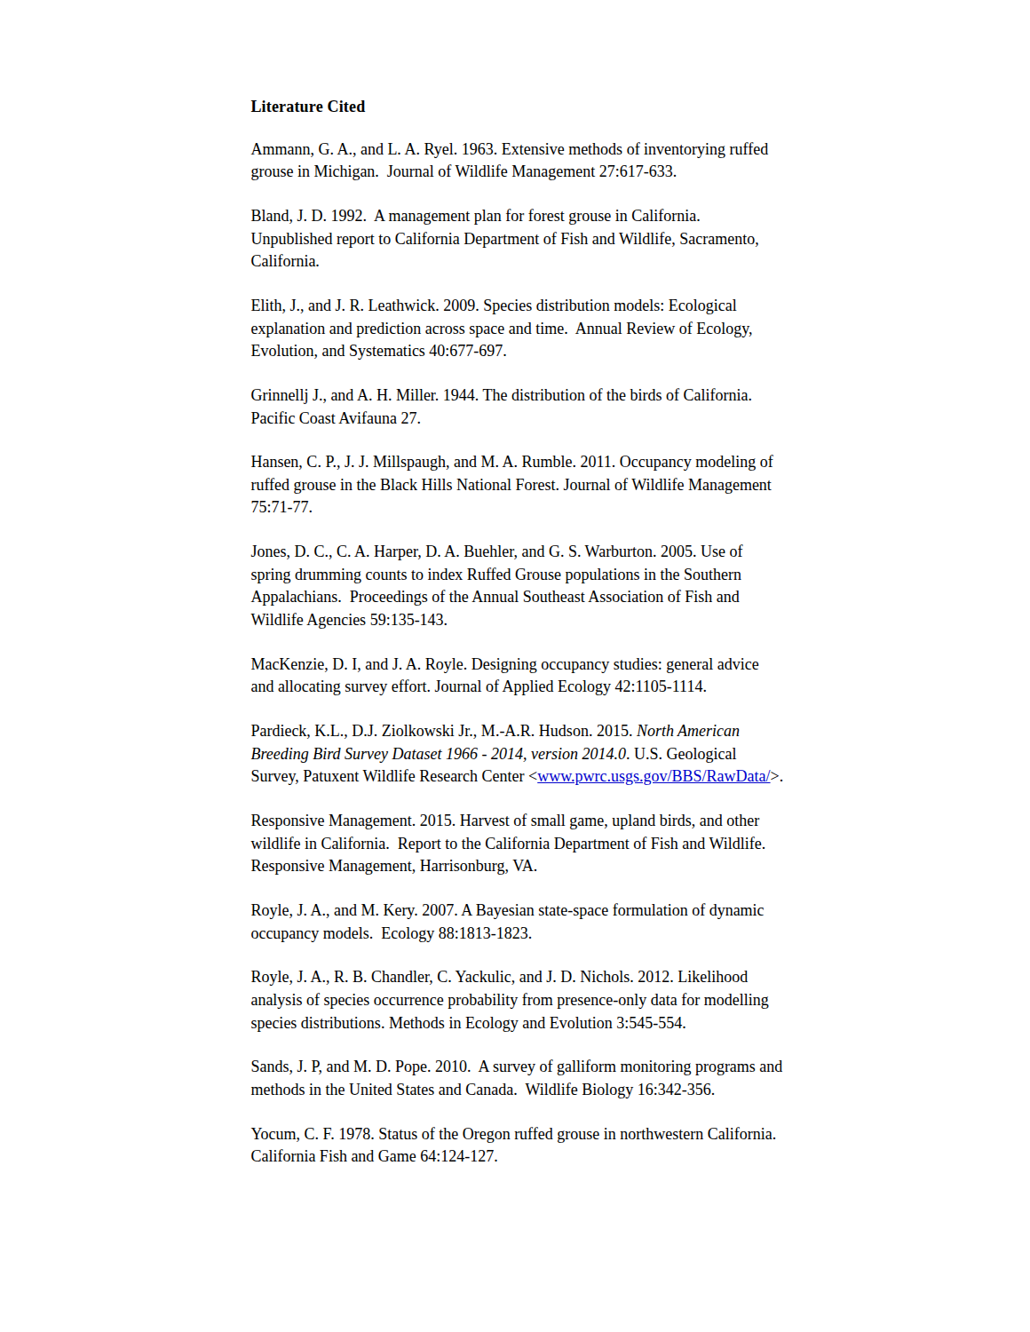Literature Cited
Ammann, G. A., and L. A. Ryel. 1963. Extensive methods of inventorying ruffed grouse in Michigan. Journal of Wildlife Management 27:617-633.
Bland, J. D. 1992. A management plan for forest grouse in California. Unpublished report to California Department of Fish and Wildlife, Sacramento, California.
Elith, J., and J. R. Leathwick. 2009. Species distribution models: Ecological explanation and prediction across space and time. Annual Review of Ecology, Evolution, and Systematics 40:677-697.
Grinnellj J., and A. H. Miller. 1944. The distribution of the birds of California. Pacific Coast Avifauna 27.
Hansen, C. P., J. J. Millspaugh, and M. A. Rumble. 2011. Occupancy modeling of ruffed grouse in the Black Hills National Forest. Journal of Wildlife Management 75:71-77.
Jones, D. C., C. A. Harper, D. A. Buehler, and G. S. Warburton. 2005. Use of spring drumming counts to index Ruffed Grouse populations in the Southern Appalachians. Proceedings of the Annual Southeast Association of Fish and Wildlife Agencies 59:135-143.
MacKenzie, D. I, and J. A. Royle. Designing occupancy studies: general advice and allocating survey effort. Journal of Applied Ecology 42:1105-1114.
Pardieck, K.L., D.J. Ziolkowski Jr., M.-A.R. Hudson. 2015. North American Breeding Bird Survey Dataset 1966 - 2014, version 2014.0. U.S. Geological Survey, Patuxent Wildlife Research Center <www.pwrc.usgs.gov/BBS/RawData/>.
Responsive Management. 2015. Harvest of small game, upland birds, and other wildlife in California. Report to the California Department of Fish and Wildlife. Responsive Management, Harrisonburg, VA.
Royle, J. A., and M. Kery. 2007. A Bayesian state-space formulation of dynamic occupancy models. Ecology 88:1813-1823.
Royle, J. A., R. B. Chandler, C. Yackulic, and J. D. Nichols. 2012. Likelihood analysis of species occurrence probability from presence-only data for modelling species distributions. Methods in Ecology and Evolution 3:545-554.
Sands, J. P, and M. D. Pope. 2010. A survey of galliform monitoring programs and methods in the United States and Canada. Wildlife Biology 16:342-356.
Yocum, C. F. 1978. Status of the Oregon ruffed grouse in northwestern California. California Fish and Game 64:124-127.